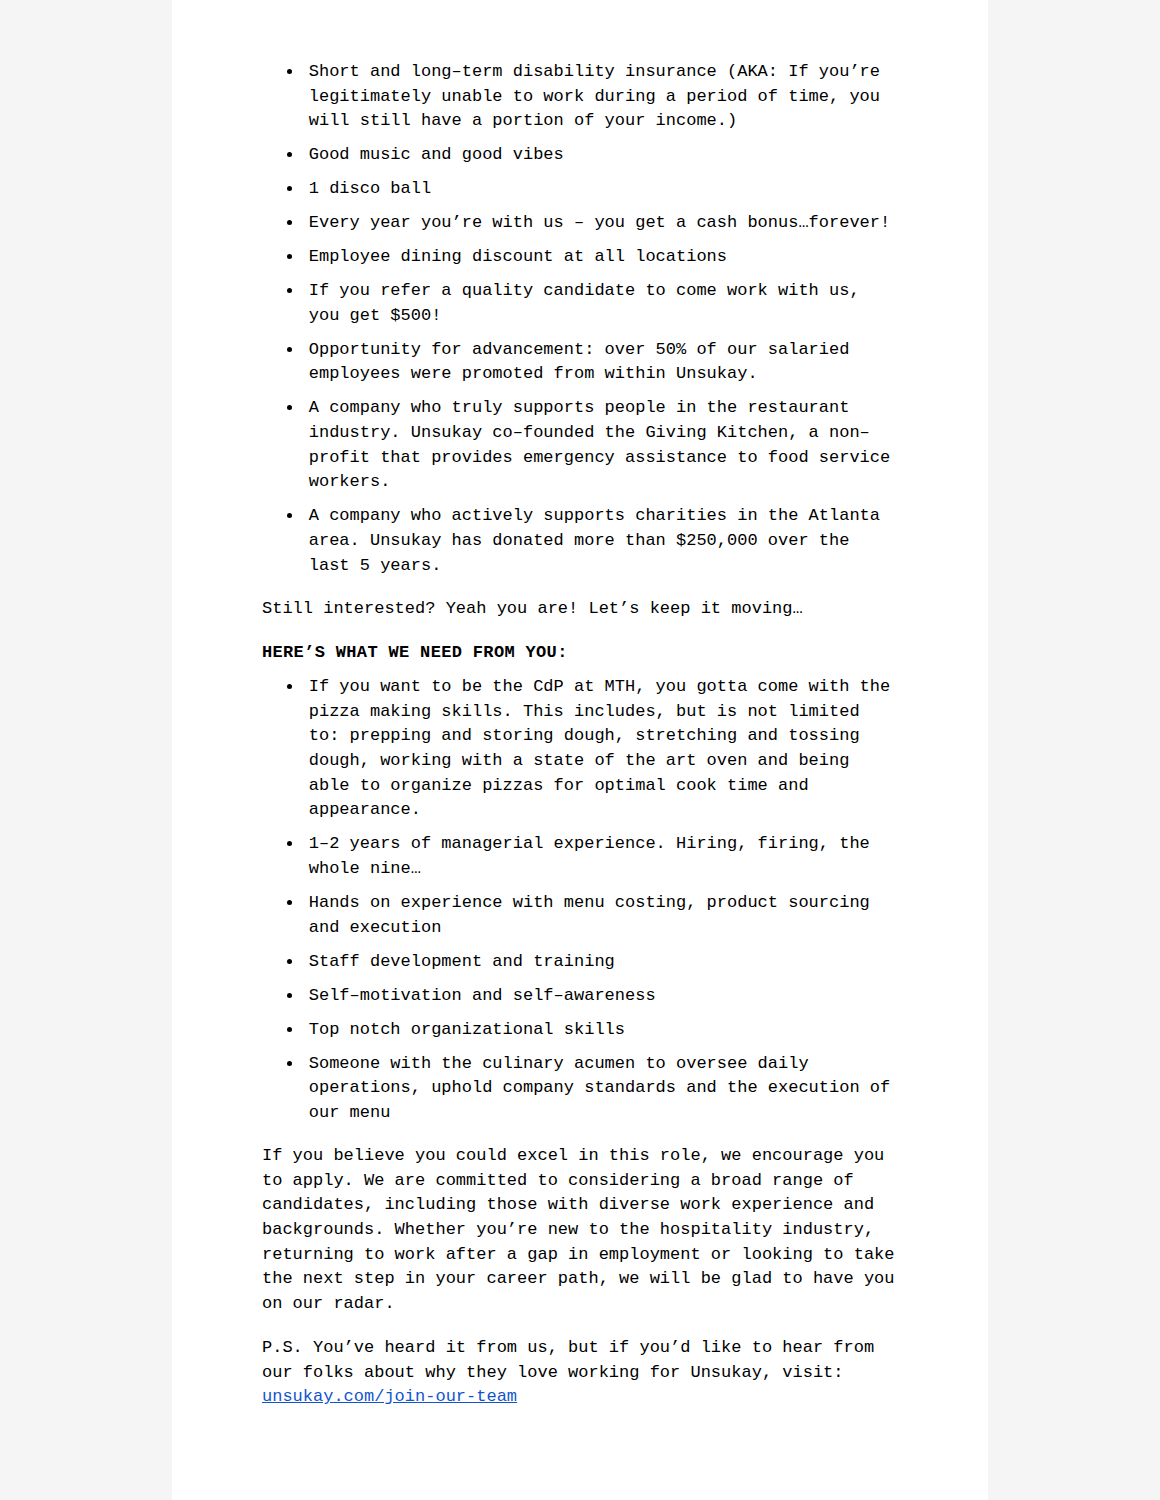Short and long–term disability insurance (AKA: If you’re legitimately unable to work during a period of time, you will still have a portion of your income.)
Good music and good vibes
1 disco ball
Every year you’re with us – you get a cash bonus…forever!
Employee dining discount at all locations
If you refer a quality candidate to come work with us, you get $500!
Opportunity for advancement: over 50% of our salaried employees were promoted from within Unsukay.
A company who truly supports people in the restaurant industry. Unsukay co–founded the Giving Kitchen, a non–profit that provides emergency assistance to food service workers.
A company who actively supports charities in the Atlanta area. Unsukay has donated more than $250,000 over the last 5 years.
Still interested? Yeah you are! Let’s keep it moving…
HERE’S WHAT WE NEED FROM YOU:
If you want to be the CdP at MTH, you gotta come with the pizza making skills. This includes, but is not limited to: prepping and storing dough, stretching and tossing dough, working with a state of the art oven and being able to organize pizzas for optimal cook time and appearance.
1–2 years of managerial experience. Hiring, firing, the whole nine…
Hands on experience with menu costing, product sourcing and execution
Staff development and training
Self–motivation and self–awareness
Top notch organizational skills
Someone with the culinary acumen to oversee daily operations, uphold company standards and the execution of our menu
If you believe you could excel in this role, we encourage you to apply. We are committed to considering a broad range of candidates, including those with diverse work experience and backgrounds. Whether you’re new to the hospitality industry, returning to work after a gap in employment or looking to take the next step in your career path, we will be glad to have you on our radar.
P.S. You’ve heard it from us, but if you’d like to hear from our folks about why they love working for Unsukay, visit: unsukay.com/join-our-team